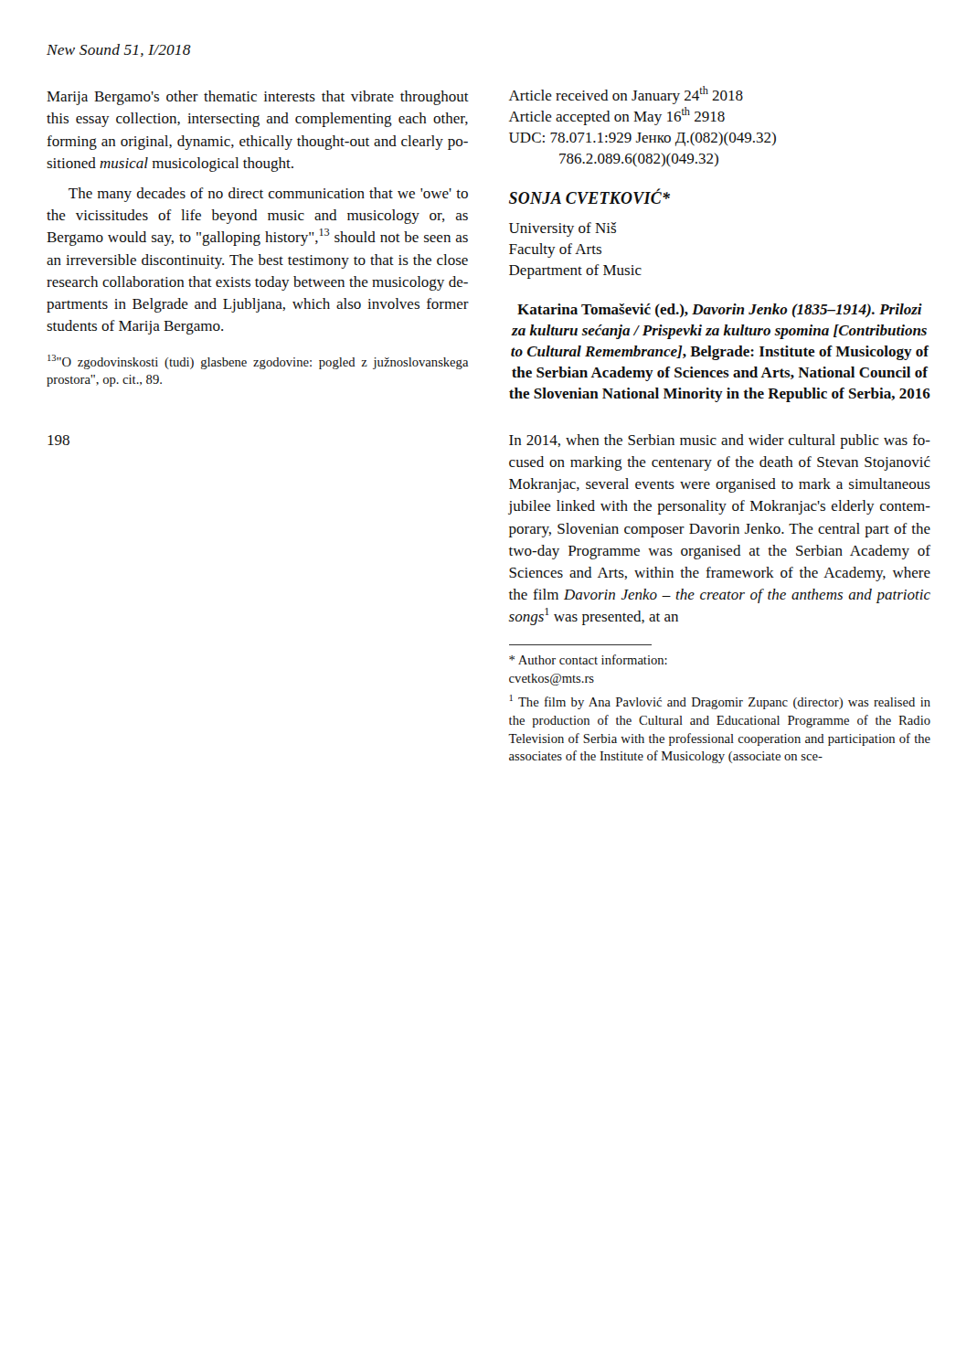New Sound 51, I/2018
Marija Bergamo's other thematic interests that vibrate throughout this essay collection, intersecting and complementing each other, forming an original, dynamic, ethically thought-out and clearly positioned musical musicological thought.
The many decades of no direct communication that we 'owe' to the vicissitudes of life beyond music and musicology or, as Bergamo would say, to "galloping history",13 should not be seen as an irreversible discontinuity. The best testimony to that is the close research collaboration that exists today between the musicology departments in Belgrade and Ljubljana, which also involves former students of Marija Bergamo.
13"O zgodovinskosti (tudi) glasbene zgodovine: pogled z južnoslovanskega prostora", op. cit., 89.
198
Article received on January 24th 2018
Article accepted on May 16th 2918
UDC: 78.071.1:929 Јенко Д.(082)(049.32)
786.2.089.6(082)(049.32)
SONJA CVETKOVIĆ*
University of Niš
Faculty of Arts
Department of Music
Katarina Tomašević (ed.), Davorin Jenko (1835–1914). Prilozi za kulturu sećanja / Prispevki za kulturo spomina [Contributions to Cultural Remembrance], Belgrade: Institute of Musicology of the Serbian Academy of Sciences and Arts, National Council of the Slovenian National Minority in the Republic of Serbia, 2016
In 2014, when the Serbian music and wider cultural public was focused on marking the centenary of the death of Stevan Stojanović Mokranjac, several events were organised to mark a simultaneous jubilee linked with the personality of Mokranjac's elderly contemporary, Slovenian composer Davorin Jenko. The central part of the two-day Programme was organised at the Serbian Academy of Sciences and Arts, within the framework of the Academy, where the film Davorin Jenko – the creator of the anthems and patriotic songs1 was presented, at an
* Author contact information:
cvetkos@mts.rs
1 The film by Ana Pavlović and Dragomir Zupanc (director) was realised in the production of the Cultural and Educational Programme of the Radio Television of Serbia with the professional cooperation and participation of the associates of the Institute of Musicology (associate on sce-